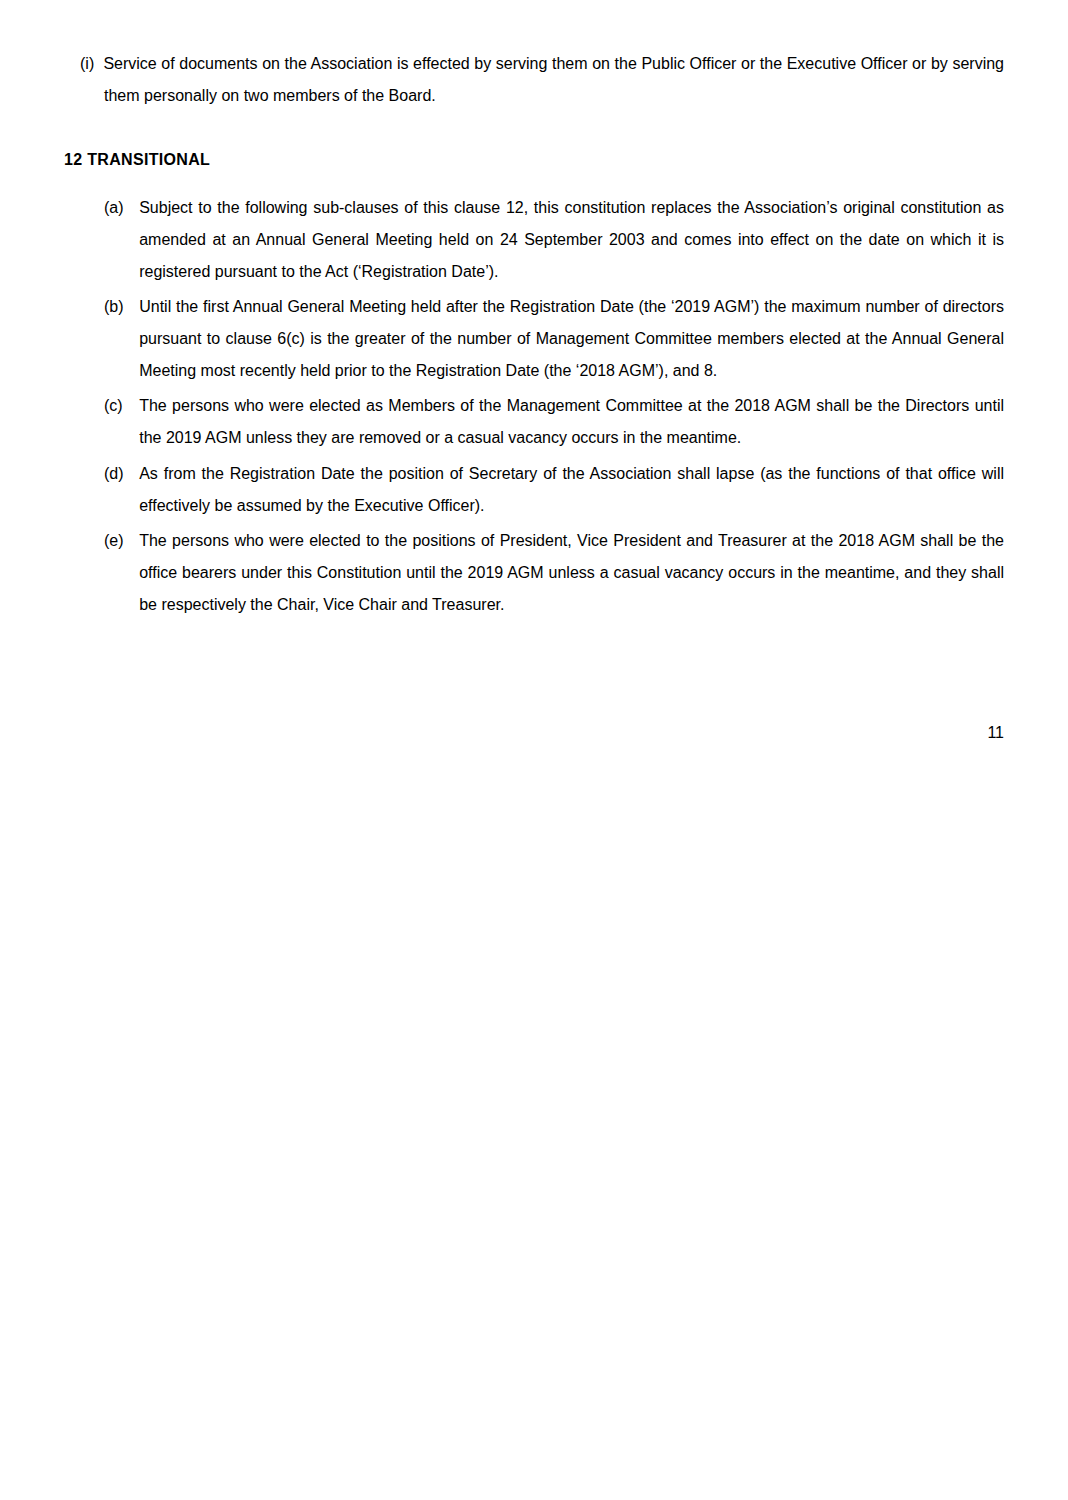(i) Service of documents on the Association is effected by serving them on the Public Officer or the Executive Officer or by serving them personally on two members of the Board.
12 TRANSITIONAL
(a) Subject to the following sub-clauses of this clause 12, this constitution replaces the Association’s original constitution as amended at an Annual General Meeting held on 24 September 2003 and comes into effect on the date on which it is registered pursuant to the Act (‘Registration Date’).
(b) Until the first Annual General Meeting held after the Registration Date (the ‘2019 AGM’) the maximum number of directors pursuant to clause 6(c) is the greater of the number of Management Committee members elected at the Annual General Meeting most recently held prior to the Registration Date (the ‘2018 AGM’), and 8.
(c) The persons who were elected as Members of the Management Committee at the 2018 AGM shall be the Directors until the 2019 AGM unless they are removed or a casual vacancy occurs in the meantime.
(d) As from the Registration Date the position of Secretary of the Association shall lapse (as the functions of that office will effectively be assumed by the Executive Officer).
(e) The persons who were elected to the positions of President, Vice President and Treasurer at the 2018 AGM shall be the office bearers under this Constitution until the 2019 AGM unless a casual vacancy occurs in the meantime, and they shall be respectively the Chair, Vice Chair and Treasurer.
11